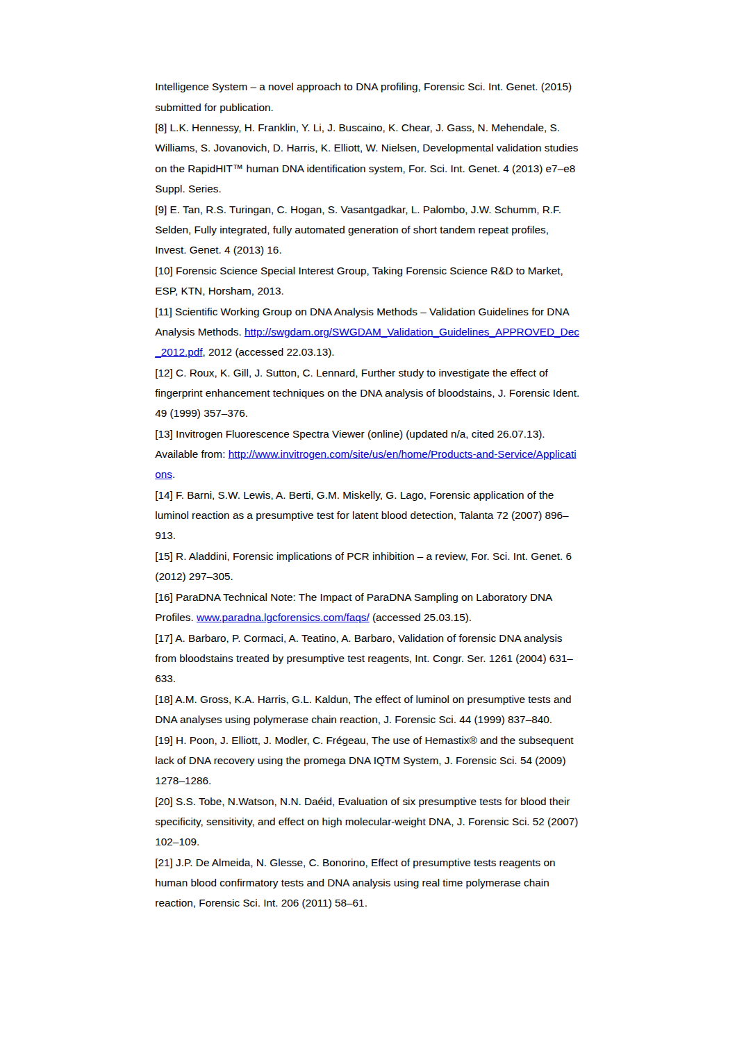Intelligence System – a novel approach to DNA profiling, Forensic Sci. Int. Genet. (2015) submitted for publication.
[8] L.K. Hennessy, H. Franklin, Y. Li, J. Buscaino, K. Chear, J. Gass, N. Mehendale, S. Williams, S. Jovanovich, D. Harris, K. Elliott, W. Nielsen, Developmental validation studies on the RapidHIT™ human DNA identification system, For. Sci. Int. Genet. 4 (2013) e7–e8 Suppl. Series.
[9] E. Tan, R.S. Turingan, C. Hogan, S. Vasantgadkar, L. Palombo, J.W. Schumm, R.F. Selden, Fully integrated, fully automated generation of short tandem repeat profiles, Invest. Genet. 4 (2013) 16.
[10] Forensic Science Special Interest Group, Taking Forensic Science R&D to Market, ESP, KTN, Horsham, 2013.
[11] Scientific Working Group on DNA Analysis Methods – Validation Guidelines for DNA Analysis Methods. http://swgdam.org/SWGDAM_Validation_Guidelines_APPROVED_Dec_2012.pdf, 2012 (accessed 22.03.13).
[12] C. Roux, K. Gill, J. Sutton, C. Lennard, Further study to investigate the effect of fingerprint enhancement techniques on the DNA analysis of bloodstains, J. Forensic Ident. 49 (1999) 357–376.
[13] Invitrogen Fluorescence Spectra Viewer (online) (updated n/a, cited 26.07.13). Available from: http://www.invitrogen.com/site/us/en/home/Products-and-Service/Applications.
[14] F. Barni, S.W. Lewis, A. Berti, G.M. Miskelly, G. Lago, Forensic application of the luminol reaction as a presumptive test for latent blood detection, Talanta 72 (2007) 896–913.
[15] R. Aladdini, Forensic implications of PCR inhibition – a review, For. Sci. Int. Genet. 6 (2012) 297–305.
[16] ParaDNA Technical Note: The Impact of ParaDNA Sampling on Laboratory DNA Profiles. www.paradna.lgcforensics.com/faqs/ (accessed 25.03.15).
[17] A. Barbaro, P. Cormaci, A. Teatino, A. Barbaro, Validation of forensic DNA analysis from bloodstains treated by presumptive test reagents, Int. Congr. Ser. 1261 (2004) 631–633.
[18] A.M. Gross, K.A. Harris, G.L. Kaldun, The effect of luminol on presumptive tests and DNA analyses using polymerase chain reaction, J. Forensic Sci. 44 (1999) 837–840.
[19] H. Poon, J. Elliott, J. Modler, C. Frégeau, The use of Hemastix® and the subsequent lack of DNA recovery using the promega DNA IQTM System, J. Forensic Sci. 54 (2009) 1278–1286.
[20] S.S. Tobe, N.Watson, N.N. Daéid, Evaluation of six presumptive tests for blood their specificity, sensitivity, and effect on high molecular-weight DNA, J. Forensic Sci. 52 (2007) 102–109.
[21] J.P. De Almeida, N. Glesse, C. Bonorino, Effect of presumptive tests reagents on human blood confirmatory tests and DNA analysis using real time polymerase chain reaction, Forensic Sci. Int. 206 (2011) 58–61.